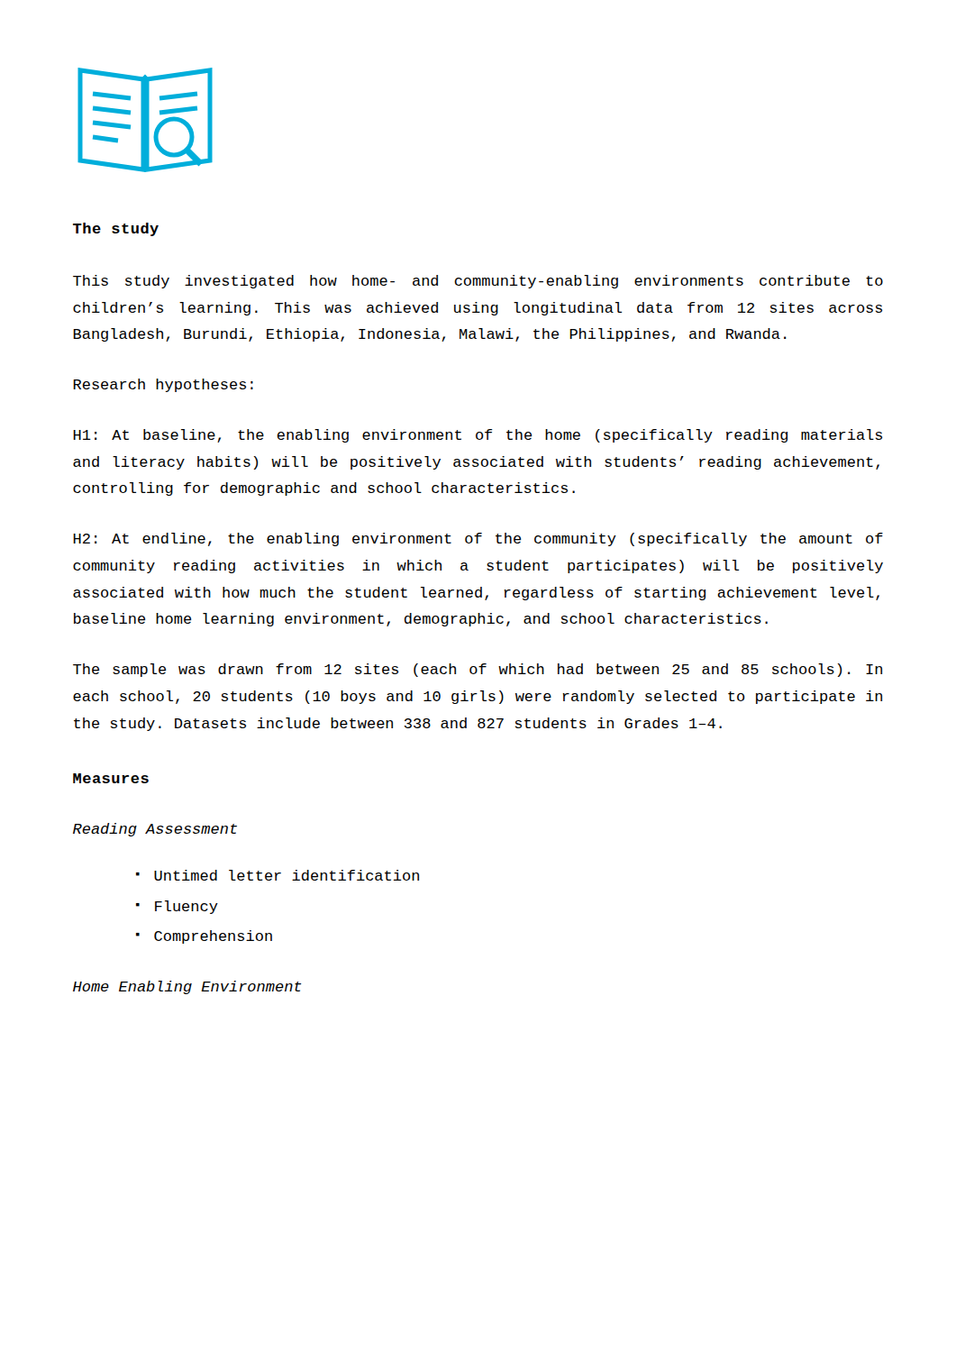The study
This study investigated how home- and community-enabling environments contribute to children’s learning. This was achieved using longitudinal data from 12 sites across Bangladesh, Burundi, Ethiopia, Indonesia, Malawi, the Philippines, and Rwanda.
Research hypotheses:
H1: At baseline, the enabling environment of the home (specifically reading materials and literacy habits) will be positively associated with students’ reading achievement, controlling for demographic and school characteristics.
H2: At endline, the enabling environment of the community (specifically the amount of community reading activities in which a student participates) will be positively associated with how much the student learned, regardless of starting achievement level, baseline home learning environment, demographic, and school characteristics.
The sample was drawn from 12 sites (each of which had between 25 and 85 schools). In each school, 20 students (10 boys and 10 girls) were randomly selected to participate in the study. Datasets include between 338 and 827 students in Grades 1–4.
Measures
Reading Assessment
Untimed letter identification
Fluency
Comprehension
Home Enabling Environment